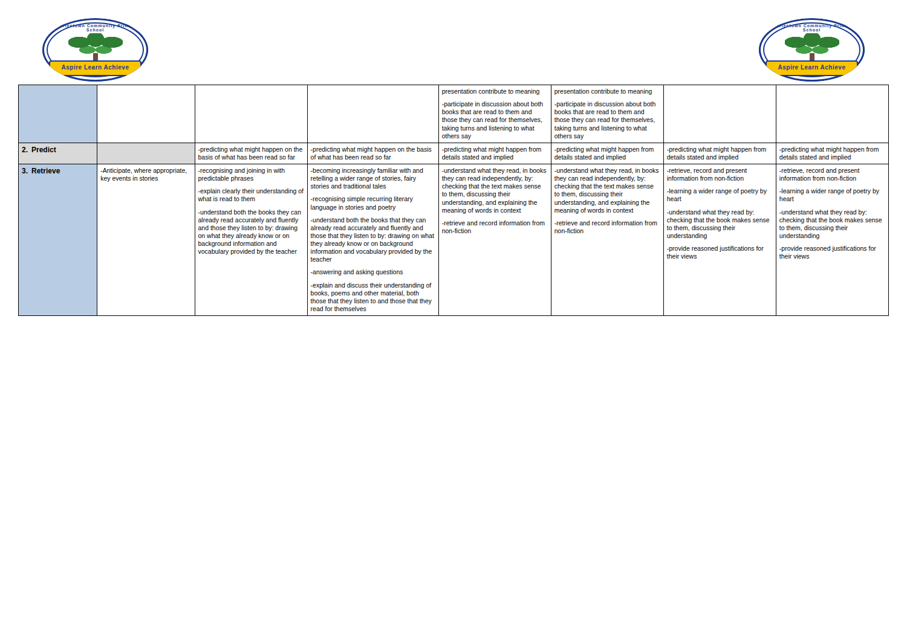Charlestown Community Primary School
Aspire Learn Achieve
Charlestown Community Primary School
Aspire Learn Achieve
| | | | | presentation contribute to meaning -participate in discussion about both books that are read to them and those they can read for themselves, taking turns and listening to what others say | presentation contribute to meaning -participate in discussion about both books that are read to them and those they can read for themselves, taking turns and listening to what others say | | |
| 2. Predict | | -predicting what might happen on the basis of what has been read so far | -predicting what might happen on the basis of what has been read so far | -predicting what might happen from details stated and implied | -predicting what might happen from details stated and implied | -predicting what might happen from details stated and implied | -predicting what might happen from details stated and implied |
| 3. Retrieve | -Anticipate, where appropriate, key events in stories | -recognising and joining in with predictable phrases -explain clearly their understanding of what is read to them -understand both the books they can already read accurately and fluently and those they listen to by: drawing on what they already know or on background information and vocabulary provided by the teacher | -becoming increasingly familiar with and retelling a wider range of stories, fairy stories and traditional tales -recognising simple recurring literary language in stories and poetry -understand both the books that they can already read accurately and fluently and those that they listen to by: drawing on what they already know or on background information and vocabulary provided by the teacher -answering and asking questions -explain and discuss their understanding of books, poems and other material, both those that they listen to and those that they read for themselves | -understand what they read, in books they can read independently, by: checking that the text makes sense to them, discussing their understanding, and explaining the meaning of words in context -retrieve and record information from non-fiction | -understand what they read, in books they can read independently, by: checking that the text makes sense to them, discussing their understanding, and explaining the meaning of words in context -retrieve and record information from non-fiction | -retrieve, record and present information from non-fiction -learning a wider range of poetry by heart -understand what they read by: checking that the book makes sense to them, discussing their understanding -provide reasoned justifications for their views | -retrieve, record and present information from non-fiction -learning a wider range of poetry by heart -understand what they read by: checking that the book makes sense to them, discussing their understanding -provide reasoned justifications for their views |